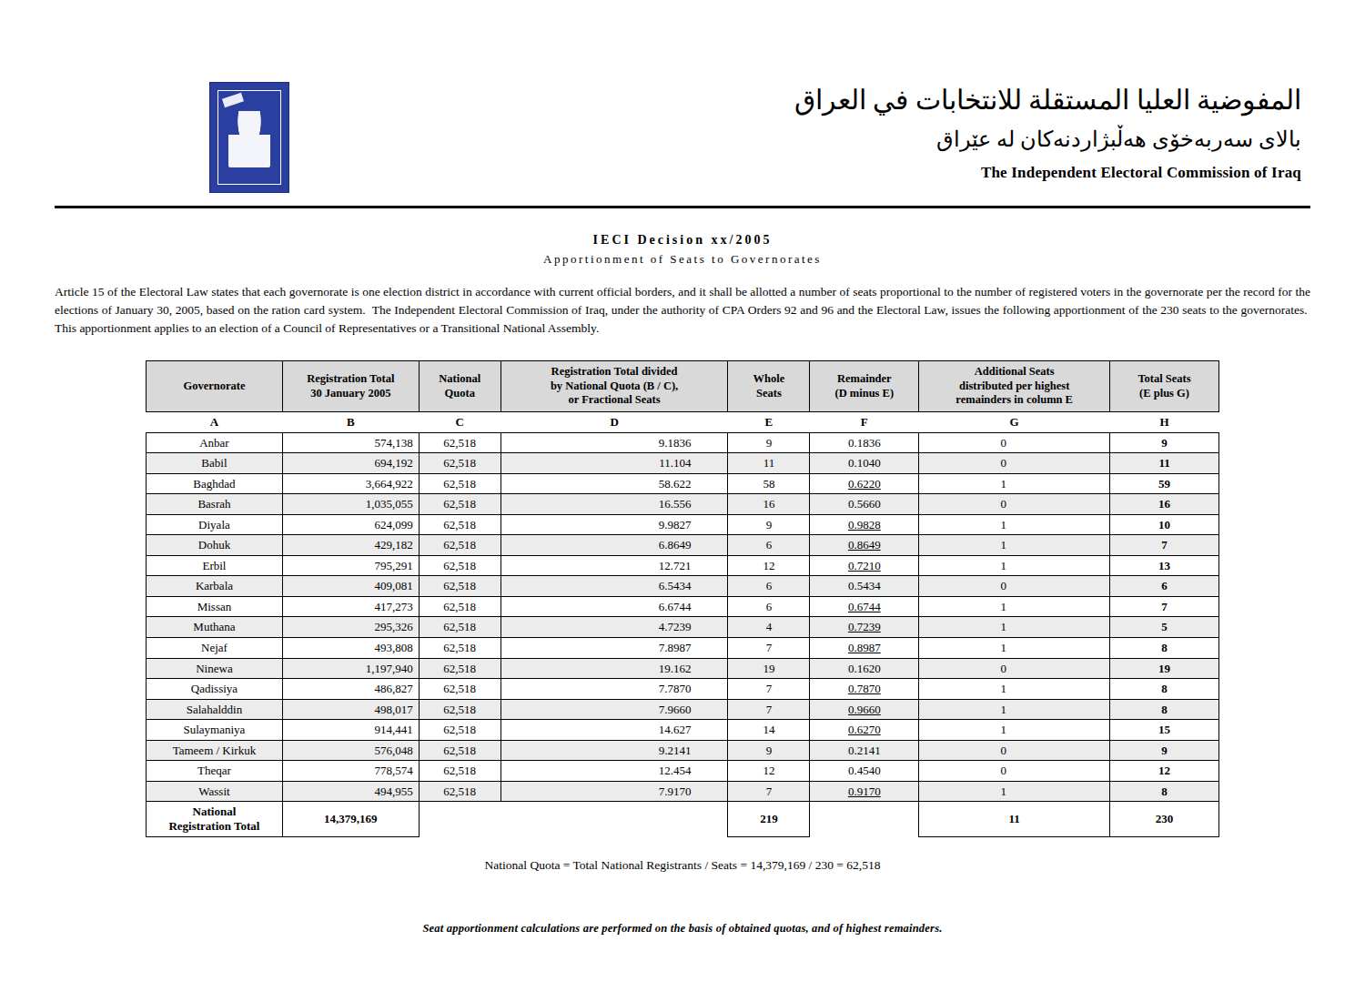المفوضية العليا المستقلة للانتخابات في العراق
بالای سەربەخۆی هەڵبژاردنەکان لە عێراق
The Independent Electoral Commission of Iraq
IECI Decision xx/2005
Apportionment of Seats to Governorates
Article 15 of the Electoral Law states that each governorate is one election district in accordance with current official borders, and it shall be allotted a number of seats proportional to the number of registered voters in the governorate per the record for the elections of January 30, 2005, based on the ration card system. The Independent Electoral Commission of Iraq, under the authority of CPA Orders 92 and 96 and the Electoral Law, issues the following apportionment of the 230 seats to the governorates. This apportionment applies to an election of a Council of Representatives or a Transitional National Assembly.
| A | B | C | D | E | F | G | H |
| Governorate | Registration Total 30 January 2005 | National Quota | Registration Total divided by National Quota (B / C), or Fractional Seats | Whole Seats | Remainder (D minus E) | Additional Seats distributed per highest remainders in column E | Total Seats (E plus G) |
| Anbar | 574,138 | 62,518 | 9.1836 | 9 | 0.1836 | 0 | 9 |
| Babil | 694,192 | 62,518 | 11.104 | 11 | 0.1040 | 0 | 11 |
| Baghdad | 3,664,922 | 62,518 | 58.622 | 58 | 0.6220 | 1 | 59 |
| Basrah | 1,035,055 | 62,518 | 16.556 | 16 | 0.5660 | 0 | 16 |
| Diyala | 624,099 | 62,518 | 9.9827 | 9 | 0.9828 | 1 | 10 |
| Dohuk | 429,182 | 62,518 | 6.8649 | 6 | 0.8649 | 1 | 7 |
| Erbil | 795,291 | 62,518 | 12.721 | 12 | 0.7210 | 1 | 13 |
| Karbala | 409,081 | 62,518 | 6.5434 | 6 | 0.5434 | 0 | 6 |
| Missan | 417,273 | 62,518 | 6.6744 | 6 | 0.6744 | 1 | 7 |
| Muthana | 295,326 | 62,518 | 4.7239 | 4 | 0.7239 | 1 | 5 |
| Nejaf | 493,808 | 62,518 | 7.8987 | 7 | 0.8987 | 1 | 8 |
| Ninewa | 1,197,940 | 62,518 | 19.162 | 19 | 0.1620 | 0 | 19 |
| Qadissiya | 486,827 | 62,518 | 7.7870 | 7 | 0.7870 | 1 | 8 |
| Salahalddin | 498,017 | 62,518 | 7.9660 | 7 | 0.9660 | 1 | 8 |
| Sulaymaniya | 914,441 | 62,518 | 14.627 | 14 | 0.6270 | 1 | 15 |
| Tameem / Kirkuk | 576,048 | 62,518 | 9.2141 | 9 | 0.2141 | 0 | 9 |
| Theqar | 778,574 | 62,518 | 12.454 | 12 | 0.4540 | 0 | 12 |
| Wassit | 494,955 | 62,518 | 7.9170 | 7 | 0.9170 | 1 | 8 |
| National Registration Total | 14,379,169 | | | 219 | | 11 | 230 |
National Quota = Total National Registrants / Seats = 14,379,169 / 230 = 62,518
Seat apportionment calculations are performed on the basis of obtained quotas, and of highest remainders.